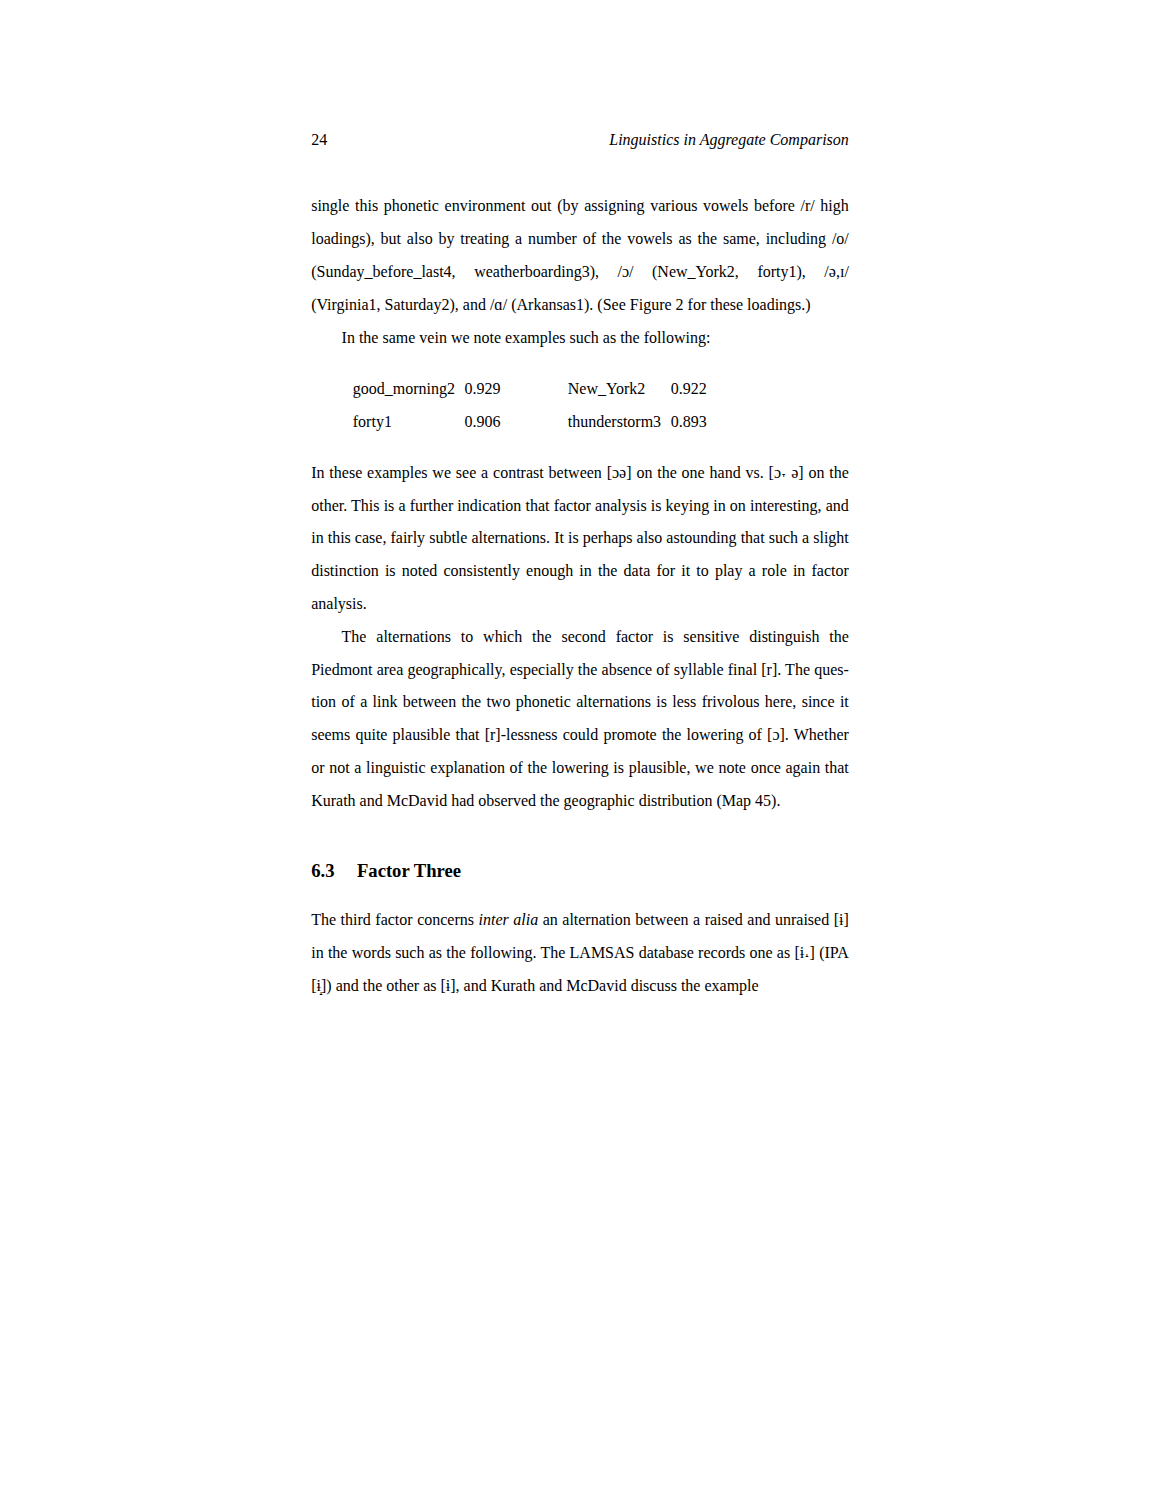24 Linguistics in Aggregate Comparison
single this phonetic environment out (by assigning various vowels before /r/ high loadings), but also by treating a number of the vowels as the same, including /o/ (Sunday_before_last4, weatherboarding3), /ɔ/ (New_York2, forty1), /ə,ɪ/ (Virginia1, Saturday2), and /ɑ/ (Arkansas1). (See Figure 2 for these loadings.)
In the same vein we note examples such as the following:
| good_morning2 | 0.929 | New_York2 | 0.922 |
| forty1 | 0.906 | thunderstorm3 | 0.893 |
In these examples we see a contrast between [ɔə] on the one hand vs. [ɔ˕ ə] on the other. This is a further indication that factor analysis is keying in on interesting, and in this case, fairly subtle alternations. It is perhaps also astounding that such a slight distinction is noted consistently enough in the data for it to play a role in factor analysis.
The alternations to which the second factor is sensitive distinguish the Piedmont area geographically, especially the absence of syllable final [r]. The question of a link between the two phonetic alternations is less frivolous here, since it seems quite plausible that [r]-lessness could promote the lowering of [ɔ]. Whether or not a linguistic explanation of the lowering is plausible, we note once again that Kurath and McDavid had observed the geographic distribution (Map 45).
6.3 Factor Three
The third factor concerns inter alia an alternation between a raised and unraised [ɨ] in the words such as the following. The LAMSAS database records one as [ɨ˔] (IPA [ɨ̝]) and the other as [ɨ], and Kurath and McDavid discuss the example